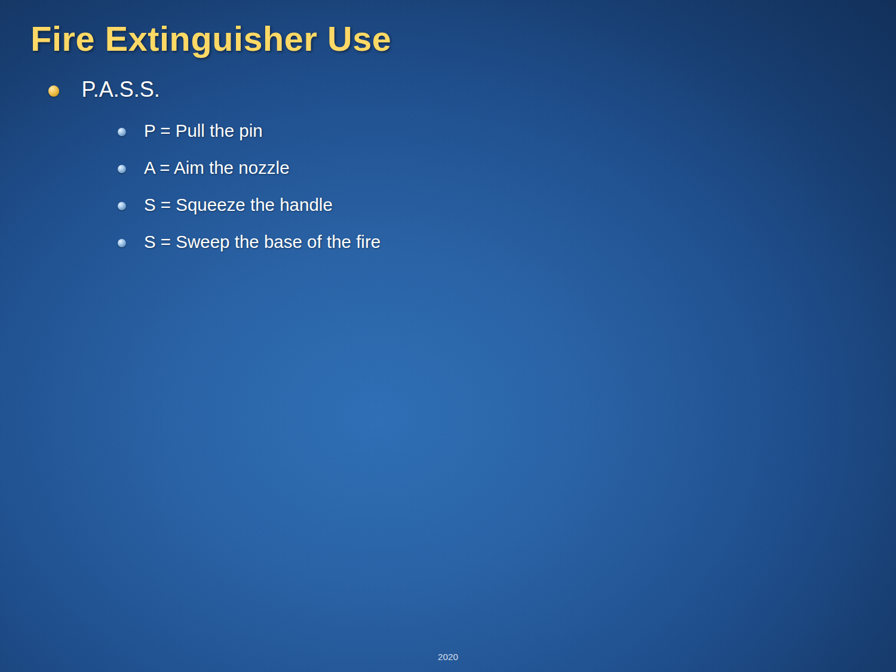Fire Extinguisher Use
P.A.S.S.
P = Pull the pin
A = Aim the nozzle
S = Squeeze the handle
S = Sweep the base of the fire
2020